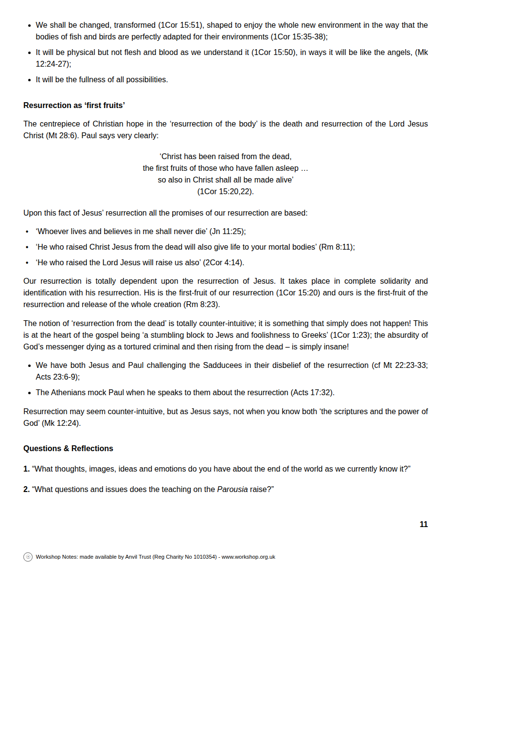We shall be changed, transformed (1Cor 15:51), shaped to enjoy the whole new environment in the way that the bodies of fish and birds are perfectly adapted for their environments (1Cor 15:35-38);
It will be physical but not flesh and blood as we understand it (1Cor 15:50), in ways it will be like the angels, (Mk 12:24-27);
It will be the fullness of all possibilities.
Resurrection as ‘first fruits’
The centrepiece of Christian hope in the ‘resurrection of the body’ is the death and resurrection of the Lord Jesus Christ (Mt 28:6). Paul says very clearly:
‘Christ has been raised from the dead,
the first fruits of those who have fallen asleep …
so also in Christ shall all be made alive’
(1Cor 15:20,22).
Upon this fact of Jesus’ resurrection all the promises of our resurrection are based:
‘Whoever lives and believes in me shall never die’ (Jn 11:25);
‘He who raised Christ Jesus from the dead will also give life to your mortal bodies’ (Rm 8:11);
‘He who raised the Lord Jesus will raise us also’ (2Cor 4:14).
Our resurrection is totally dependent upon the resurrection of Jesus. It takes place in complete solidarity and identification with his resurrection. His is the first-fruit of our resurrection (1Cor 15:20) and ours is the first-fruit of the resurrection and release of the whole creation (Rm 8:23).
The notion of ‘resurrection from the dead’ is totally counter-intuitive; it is something that simply does not happen! This is at the heart of the gospel being ‘a stumbling block to Jews and foolishness to Greeks’ (1Cor 1:23); the absurdity of God’s messenger dying as a tortured criminal and then rising from the dead – is simply insane!
We have both Jesus and Paul challenging the Sadducees in their disbelief of the resurrection (cf Mt 22:23-33; Acts 23:6-9);
The Athenians mock Paul when he speaks to them about the resurrection (Acts 17:32).
Resurrection may seem counter-intuitive, but as Jesus says, not when you know both ‘the scriptures and the power of God’ (Mk 12:24).
Questions & Reflections
1. “What thoughts, images, ideas and emotions do you have about the end of the world as we currently know it?”
2. “What questions and issues does the teaching on the Parousia raise?”
11
☉ Workshop Notes: made available by Anvil Trust (Reg Charity No 1010354) - www.workshop.org.uk